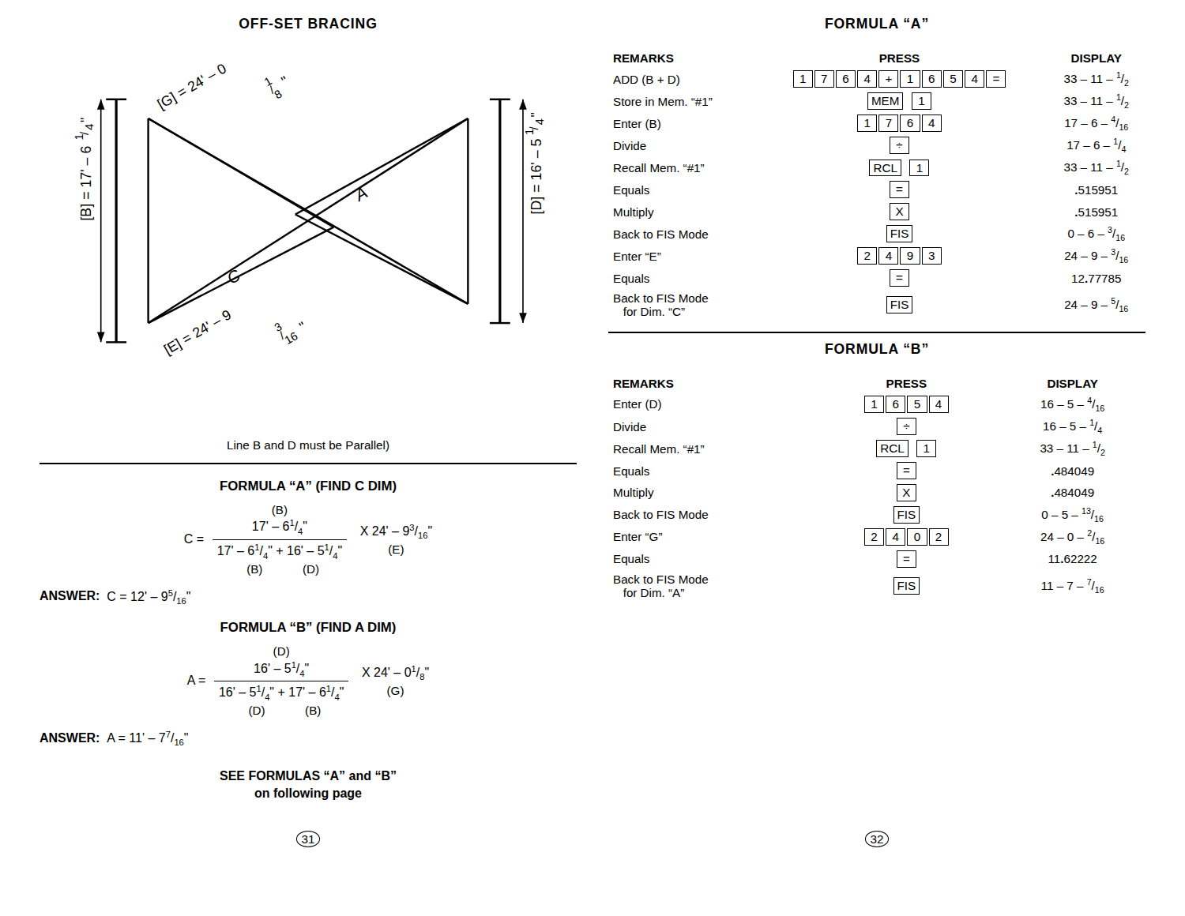OFF-SET BRACING
[G] = 24' – 0 1 / 8 " [E] = 24' – 9 3 / 16 " A C [B] = 17' – 6 1 / 4 " [D] = 16' – 5 1 / 4 "
Line B and D must be Parallel)
FORMULA “A” (FIND C DIM)
C = (B) 17' – 61/4" 17' – 61/4" + 16' – 51/4" (B) (D) X 24' – 93/16" (E)
ANSWER: C = 12' – 95/16"
FORMULA “B” (FIND A DIM)
A = (D) 16' – 51/4" 16' – 51/4" + 17' – 61/4" (D) (B) X 24' – 01/8" (G)
ANSWER: A = 11' – 77/16"
SEE FORMULAS “A” and “B”
on following page
31
FORMULA “A”
| REMARKS | PRESS | DISPLAY |
| --- | --- | --- |
| ADD (B + D) | 1 7 6 4 + 1 6 5 4 = | 33 – 11 – 1 / 2 |
| Store in Mem. “#1” | MEM 1 | 33 – 11 – 1 / 2 |
| Enter (B) | 1 7 6 4 | 17 – 6 – 4 / 16 |
| Divide | ÷ | 17 – 6 – 1 / 4 |
| Recall Mem. “#1” | RCL 1 | 33 – 11 – 1 / 2 |
| Equals | = | . 515951 |
| Multiply | X | . 515951 |
| Back to FIS Mode | FIS | 0 – 6 – 3 / 16 |
| Enter “E” | 2 4 9 3 | 24 – 9 – 3 / 16 |
| Equals | = | 12 . 77785 |
| Back to FIS Mode for Dim. “C” | FIS | 24 – 9 – 5 / 16 |
FORMULA “B”
| REMARKS | PRESS | DISPLAY |
| --- | --- | --- |
| Enter (D) | 1 6 5 4 | 16 – 5 – 4 / 16 |
| Divide | ÷ | 16 – 5 – 1 / 4 |
| Recall Mem. “#1” | RCL 1 | 33 – 11 – 1 / 2 |
| Equals | = | . 484049 |
| Multiply | X | . 484049 |
| Back to FIS Mode | FIS | 0 – 5 – 13 / 16 |
| Enter “G” | 2 4 0 2 | 24 – 0 – 2 / 16 |
| Equals | = | 11 . 62222 |
| Back to FIS Mode for Dim. “A” | FIS | 11 – 7 – 7 / 16 |
32